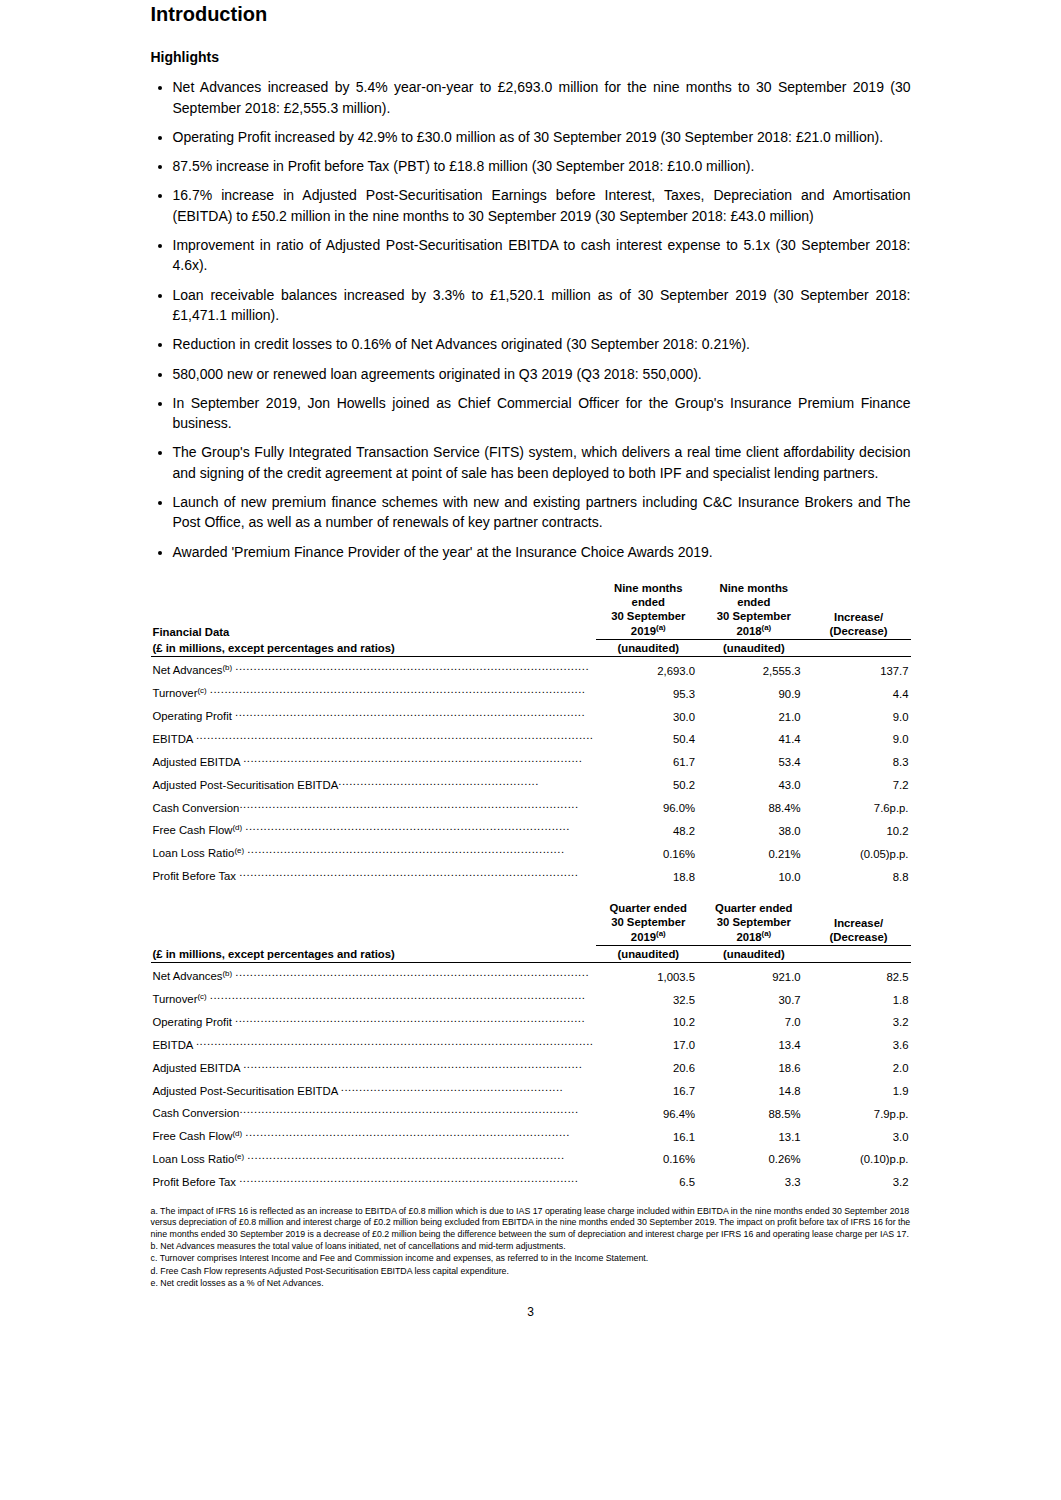Introduction
Highlights
Net Advances increased by 5.4% year-on-year to £2,693.0 million for the nine months to 30 September 2019 (30 September 2018: £2,555.3 million).
Operating Profit increased by 42.9% to £30.0 million as of 30 September 2019 (30 September 2018: £21.0 million).
87.5% increase in Profit before Tax (PBT) to £18.8 million (30 September 2018: £10.0 million).
16.7% increase in Adjusted Post-Securitisation Earnings before Interest, Taxes, Depreciation and Amortisation (EBITDA) to £50.2 million in the nine months to 30 September 2019 (30 September 2018: £43.0 million)
Improvement in ratio of Adjusted Post-Securitisation EBITDA to cash interest expense to 5.1x (30 September 2018: 4.6x).
Loan receivable balances increased by 3.3% to £1,520.1 million as of 30 September 2019 (30 September 2018: £1,471.1 million).
Reduction in credit losses to 0.16% of Net Advances originated (30 September 2018: 0.21%).
580,000 new or renewed loan agreements originated in Q3 2019 (Q3 2018: 550,000).
In September 2019, Jon Howells joined as Chief Commercial Officer for the Group's Insurance Premium Finance business.
The Group's Fully Integrated Transaction Service (FITS) system, which delivers a real time client affordability decision and signing of the credit agreement at point of sale has been deployed to both IPF and specialist lending partners.
Launch of new premium finance schemes with new and existing partners including C&C Insurance Brokers and The Post Office, as well as a number of renewals of key partner contracts.
Awarded 'Premium Finance Provider of the year' at the Insurance Choice Awards 2019.
| Financial Data | Nine months ended 30 September 2019 (a) | Nine months ended 30 September 2018 (a) | Increase/ (Decrease) |
| --- | --- | --- | --- |
| (£ in millions, except percentages and ratios) | (unaudited) | (unaudited) | |
| Net Advances (b) ................................................................................................. | 2,693.0 | 2,555.3 | 137.7 |
| Turnover (c) ....................................................................................................... | 95.3 | 90.9 | 4.4 |
| Operating Profit ................................................................................................ | 30.0 | 21.0 | 9.0 |
| EBITDA ............................................................................................................. | 50.4 | 41.4 | 9.0 |
| Adjusted EBITDA ............................................................................................. | 61.7 | 53.4 | 8.3 |
| Adjusted Post-Securitisation EBITDA ....................................................... | 50.2 | 43.0 | 7.2 |
| Cash Conversion ............................................................................................. | 96.0% | 88.4% | 7.6p.p. |
| Free Cash Flow (d) ......................................................................................... | 48.2 | 38.0 | 10.2 |
| Loan Loss Ratio (e) ....................................................................................... | 0.16% | 0.21% | (0.05)p.p. |
| Profit Before Tax ............................................................................................. | 18.8 | 10.0 | 8.8 |
| | Quarter ended 30 September 2019 (a) | Quarter ended 30 September 2018 (a) | Increase/ (Decrease) |
| --- | --- | --- | --- |
| (£ in millions, except percentages and ratios) | (unaudited) | (unaudited) | |
| Net Advances (b) ................................................................................................. | 1,003.5 | 921.0 | 82.5 |
| Turnover (c) ....................................................................................................... | 32.5 | 30.7 | 1.8 |
| Operating Profit ................................................................................................ | 10.2 | 7.0 | 3.2 |
| EBITDA ............................................................................................................. | 17.0 | 13.4 | 3.6 |
| Adjusted EBITDA ............................................................................................. | 20.6 | 18.6 | 2.0 |
| Adjusted Post-Securitisation EBITDA ............................................................. | 16.7 | 14.8 | 1.9 |
| Cash Conversion ............................................................................................. | 96.4% | 88.5% | 7.9p.p. |
| Free Cash Flow (d) ......................................................................................... | 16.1 | 13.1 | 3.0 |
| Loan Loss Ratio (e) ....................................................................................... | 0.16% | 0.26% | (0.10)p.p. |
| Profit Before Tax ............................................................................................. | 6.5 | 3.3 | 3.2 |
a. The impact of IFRS 16 is reflected as an increase to EBITDA of £0.8 million which is due to IAS 17 operating lease charge included within EBITDA in the nine months ended 30 September 2018 versus depreciation of £0.8 million and interest charge of £0.2 million being excluded from EBITDA in the nine months ended 30 September 2019. The impact on profit before tax of IFRS 16 for the nine months ended 30 September 2019 is a decrease of £0.2 million being the difference between the sum of depreciation and interest charge per IFRS 16 and operating lease charge per IAS 17.
b. Net Advances measures the total value of loans initiated, net of cancellations and mid-term adjustments.
c. Turnover comprises Interest Income and Fee and Commission income and expenses, as referred to in the Income Statement.
d. Free Cash Flow represents Adjusted Post-Securitisation EBITDA less capital expenditure.
e. Net credit losses as a % of Net Advances.
3